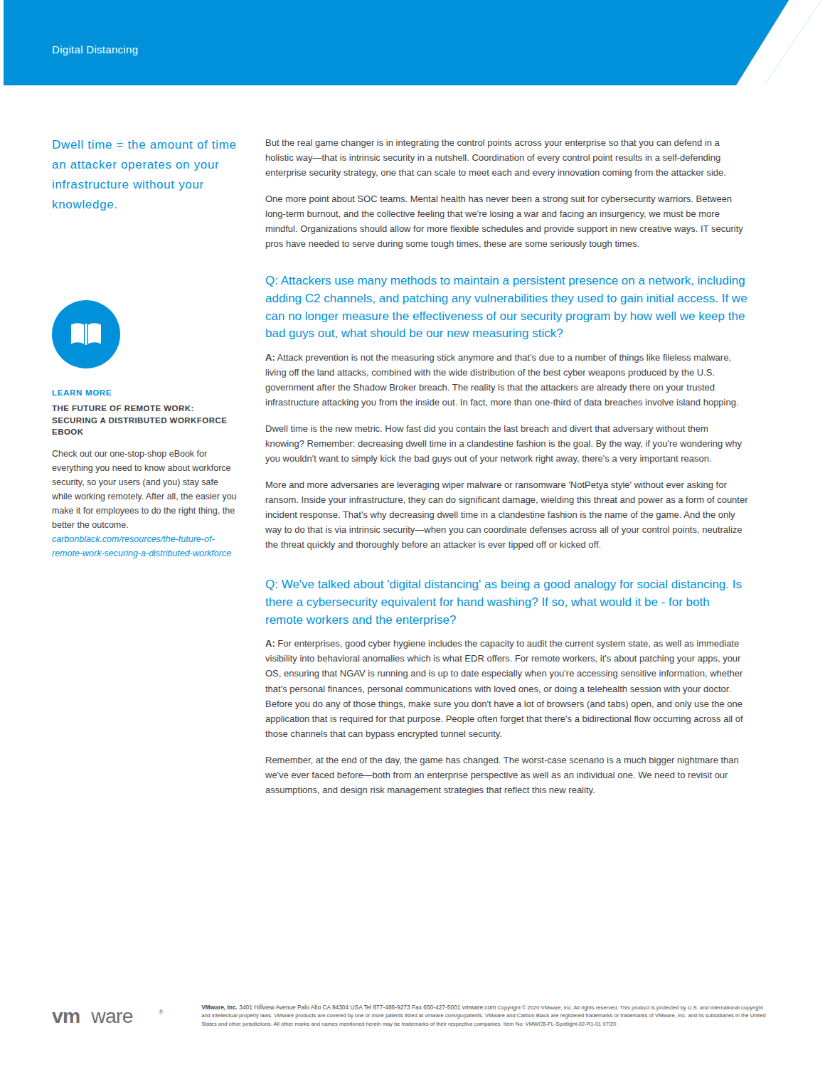Digital Distancing
Dwell time = the amount of time an attacker operates on your infrastructure without your knowledge.
LEARN MORE
The Future of Remote Work: Securing a Distributed Workforce eBook
Check out our one-stop-shop eBook for everything you need to know about workforce security, so your users (and you) stay safe while working remotely. After all, the easier you make it for employees to do the right thing, the better the outcome. carbonblack.com/resources/the-future-of-remote-work-securing-a-distributed-workforce
But the real game changer is in integrating the control points across your enterprise so that you can defend in a holistic way—that is intrinsic security in a nutshell. Coordination of every control point results in a self-defending enterprise security strategy, one that can scale to meet each and every innovation coming from the attacker side.
One more point about SOC teams. Mental health has never been a strong suit for cybersecurity warriors. Between long-term burnout, and the collective feeling that we're losing a war and facing an insurgency, we must be more mindful. Organizations should allow for more flexible schedules and provide support in new creative ways. IT security pros have needed to serve during some tough times, these are some seriously tough times.
Q: Attackers use many methods to maintain a persistent presence on a network, including adding C2 channels, and patching any vulnerabilities they used to gain initial access. If we can no longer measure the effectiveness of our security program by how well we keep the bad guys out, what should be our new measuring stick?
A: Attack prevention is not the measuring stick anymore and that's due to a number of things like fileless malware, living off the land attacks, combined with the wide distribution of the best cyber weapons produced by the U.S. government after the Shadow Broker breach. The reality is that the attackers are already there on your trusted infrastructure attacking you from the inside out. In fact, more than one-third of data breaches involve island hopping.
Dwell time is the new metric. How fast did you contain the last breach and divert that adversary without them knowing? Remember: decreasing dwell time in a clandestine fashion is the goal. By the way, if you're wondering why you wouldn't want to simply kick the bad guys out of your network right away, there's a very important reason.
More and more adversaries are leveraging wiper malware or ransomware 'NotPetya style' without ever asking for ransom. Inside your infrastructure, they can do significant damage, wielding this threat and power as a form of counter incident response. That's why decreasing dwell time in a clandestine fashion is the name of the game. And the only way to do that is via intrinsic security—when you can coordinate defenses across all of your control points, neutralize the threat quickly and thoroughly before an attacker is ever tipped off or kicked off.
Q: We've talked about 'digital distancing' as being a good analogy for social distancing. Is there a cybersecurity equivalent for hand washing? If so, what would it be - for both remote workers and the enterprise?
A: For enterprises, good cyber hygiene includes the capacity to audit the current system state, as well as immediate visibility into behavioral anomalies which is what EDR offers. For remote workers, it's about patching your apps, your OS, ensuring that NGAV is running and is up to date especially when you're accessing sensitive information, whether that's personal finances, personal communications with loved ones, or doing a telehealth session with your doctor. Before you do any of those things, make sure you don't have a lot of browsers (and tabs) open, and only use the one application that is required for that purpose. People often forget that there's a bidirectional flow occurring across all of those channels that can bypass encrypted tunnel security.
Remember, at the end of the day, the game has changed. The worst-case scenario is a much bigger nightmare than we've ever faced before—both from an enterprise perspective as well as an individual one. We need to revisit our assumptions, and design risk management strategies that reflect this new reality.
vm ware ®
VMware, Inc. 3401 Hillview Avenue Palo Alto CA 94304 USA Tel 877-486-9273 Fax 650-427-5001 vmware.com Copyright © 2020 VMware, Inc. All rights reserved. This product is protected by U.S. and international copyright and intellectual property laws. VMware products are covered by one or more patents listed at vmware.com/go/patents. VMware and Carbon Black are registered trademarks or trademarks of VMware, Inc. and its subsidiaries in the United States and other jurisdictions. All other marks and names mentioned herein may be trademarks of their respective companies. Item No: VMWCB-FL-Spotlight-02-R1-01 07/20